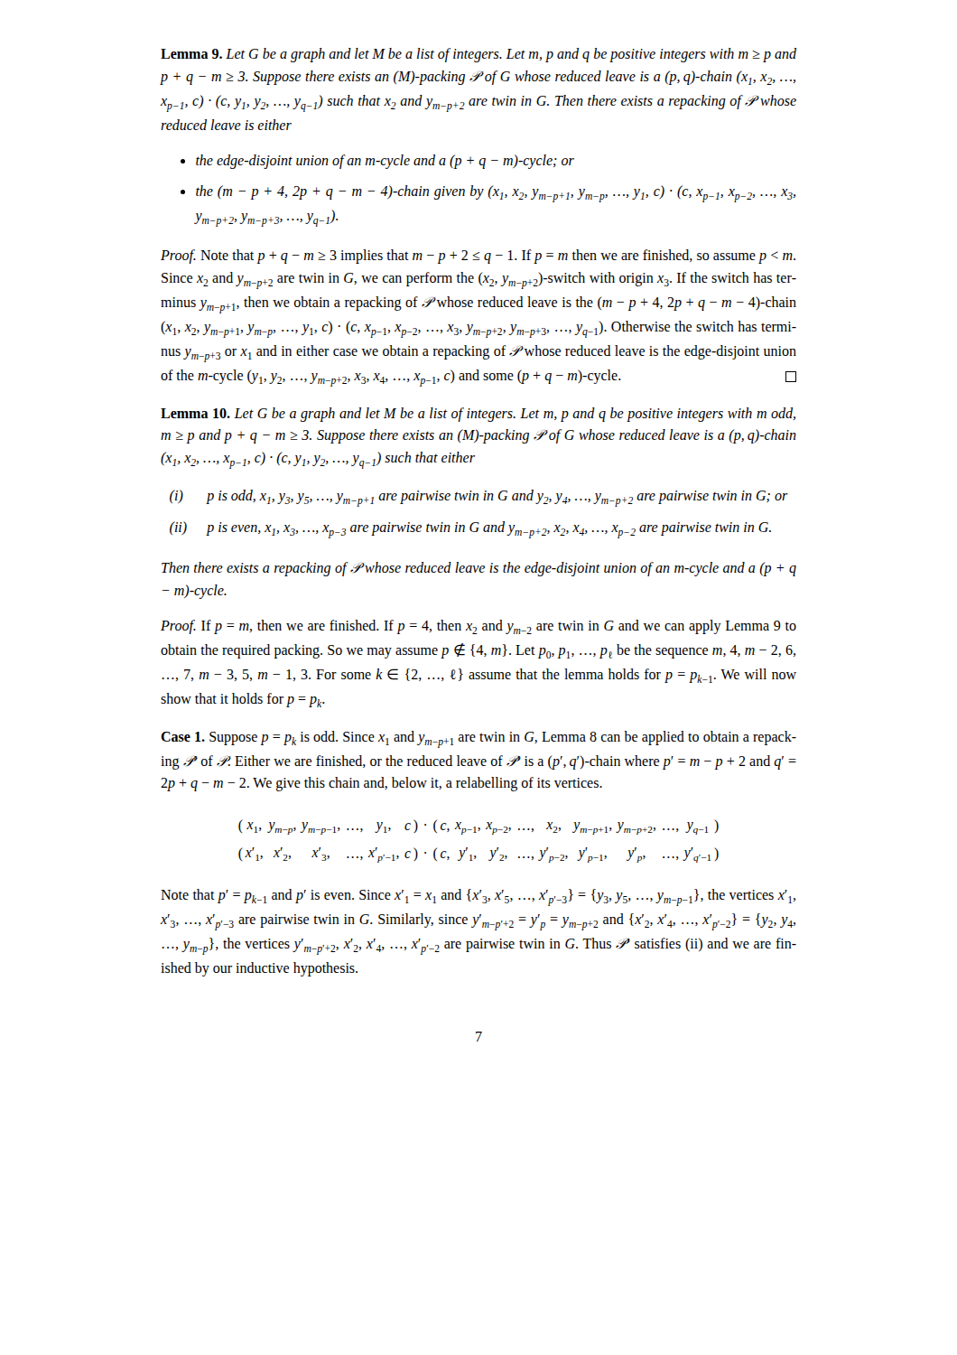Lemma 9. Let G be a graph and let M be a list of integers. Let m, p and q be positive integers with m ≥ p and p + q − m ≥ 3. Suppose there exists an (M)-packing 𝒫 of G whose reduced leave is a (p, q)-chain (x1, x2, …, xp−1, c) · (c, y1, y2, …, yq−1) such that x2 and ym−p+2 are twin in G. Then there exists a repacking of 𝒫 whose reduced leave is either
the edge-disjoint union of an m-cycle and a (p + q − m)-cycle; or
the (m − p + 4, 2p + q − m − 4)-chain given by (x1, x2, ym−p+1, ym−p, …, y1, c) · (c, xp−1, xp−2, …, x3, ym−p+2, ym−p+3, …, yq−1).
Proof. Note that p + q − m ≥ 3 implies that m − p + 2 ≤ q − 1. If p = m then we are finished, so assume p < m. Since x2 and ym−p+2 are twin in G, we can perform the (x2, ym−p+2)-switch with origin x3. If the switch has terminus ym−p+1, then we obtain a repacking of 𝒫 whose reduced leave is the (m − p + 4, 2p + q − m − 4)-chain (x1, x2, ym−p+1, ym−p, …, y1, c) · (c, xp−1, xp−2, …, x3, ym−p+2, ym−p+3, …, yq−1). Otherwise the switch has terminus ym−p+3 or x1 and in either case we obtain a repacking of 𝒫 whose reduced leave is the edge-disjoint union of the m-cycle (y1, y2, …, ym−p+2, x3, x4, …, xp−1, c) and some (p + q − m)-cycle.
Lemma 10. Let G be a graph and let M be a list of integers. Let m, p and q be positive integers with m odd, m ≥ p and p + q − m ≥ 3. Suppose there exists an (M)-packing 𝒫 of G whose reduced leave is a (p, q)-chain (x1, x2, …, xp−1, c) · (c, y1, y2, …, yq−1) such that either
p is odd, x1, y3, y5, …, ym−p+1 are pairwise twin in G and y2, y4, …, ym−p+2 are pairwise twin in G; or
p is even, x1, x3, …, xp−3 are pairwise twin in G and ym−p+2, x2, x4, …, xp−2 are pairwise twin in G.
Then there exists a repacking of 𝒫 whose reduced leave is the edge-disjoint union of an m-cycle and a (p + q − m)-cycle.
Proof. If p = m, then we are finished. If p = 4, then x2 and ym−2 are twin in G and we can apply Lemma 9 to obtain the required packing. So we may assume p ∉ {4, m}. Let p0, p1, …, pℓ be the sequence m, 4, m − 2, 6, …, 7, m − 3, 5, m − 1, 3. For some k ∈ {2, …, ℓ} assume that the lemma holds for p = pk−1. We will now show that it holds for p = pk.
Case 1. Suppose p = pk is odd. Since x1 and ym−p+1 are twin in G, Lemma 8 can be applied to obtain a repacking 𝒫′ of 𝒫. Either we are finished, or the reduced leave of 𝒫′ is a (p′, q′)-chain where p′ = m − p + 2 and q′ = 2p + q − m − 2. We give this chain and, below it, a relabelling of its vertices.
| ( | x 1 , | y m − p , | y m − p −1 , | …, | y 1 , | c | ) | · | ( | c , | x p −1 , | x p −2 , | …, | x 2 , | y m − p +1 , | y m − p +2 , | …, | y q −1 | ) |
| ( | x ′ 1 , | x ′ 2 , | x ′ 3 , | …, | x ′ p ′−1 , | c | ) | · | ( | c , | y ′ 1 , | y ′ 2 , | …, | y ′ p −2 , | y ′ p −1 , | y ′ p , | …, | y ′ q ′−1 | ) |
Note that p′ = pk−1 and p′ is even. Since x′1 = x1 and {x′3, x′5, …, x′p′−3} = {y3, y5, …, ym−p−1}, the vertices x′1, x′3, …, x′p′−3 are pairwise twin in G. Similarly, since y′m−p′+2 = y′p = ym−p+2 and {x′2, x′4, …, x′p′−2} = {y2, y4, …, ym−p}, the vertices y′m−p′+2, x′2, x′4, …, x′p′−2 are pairwise twin in G. Thus 𝒫′ satisfies (ii) and we are finished by our inductive hypothesis.
7